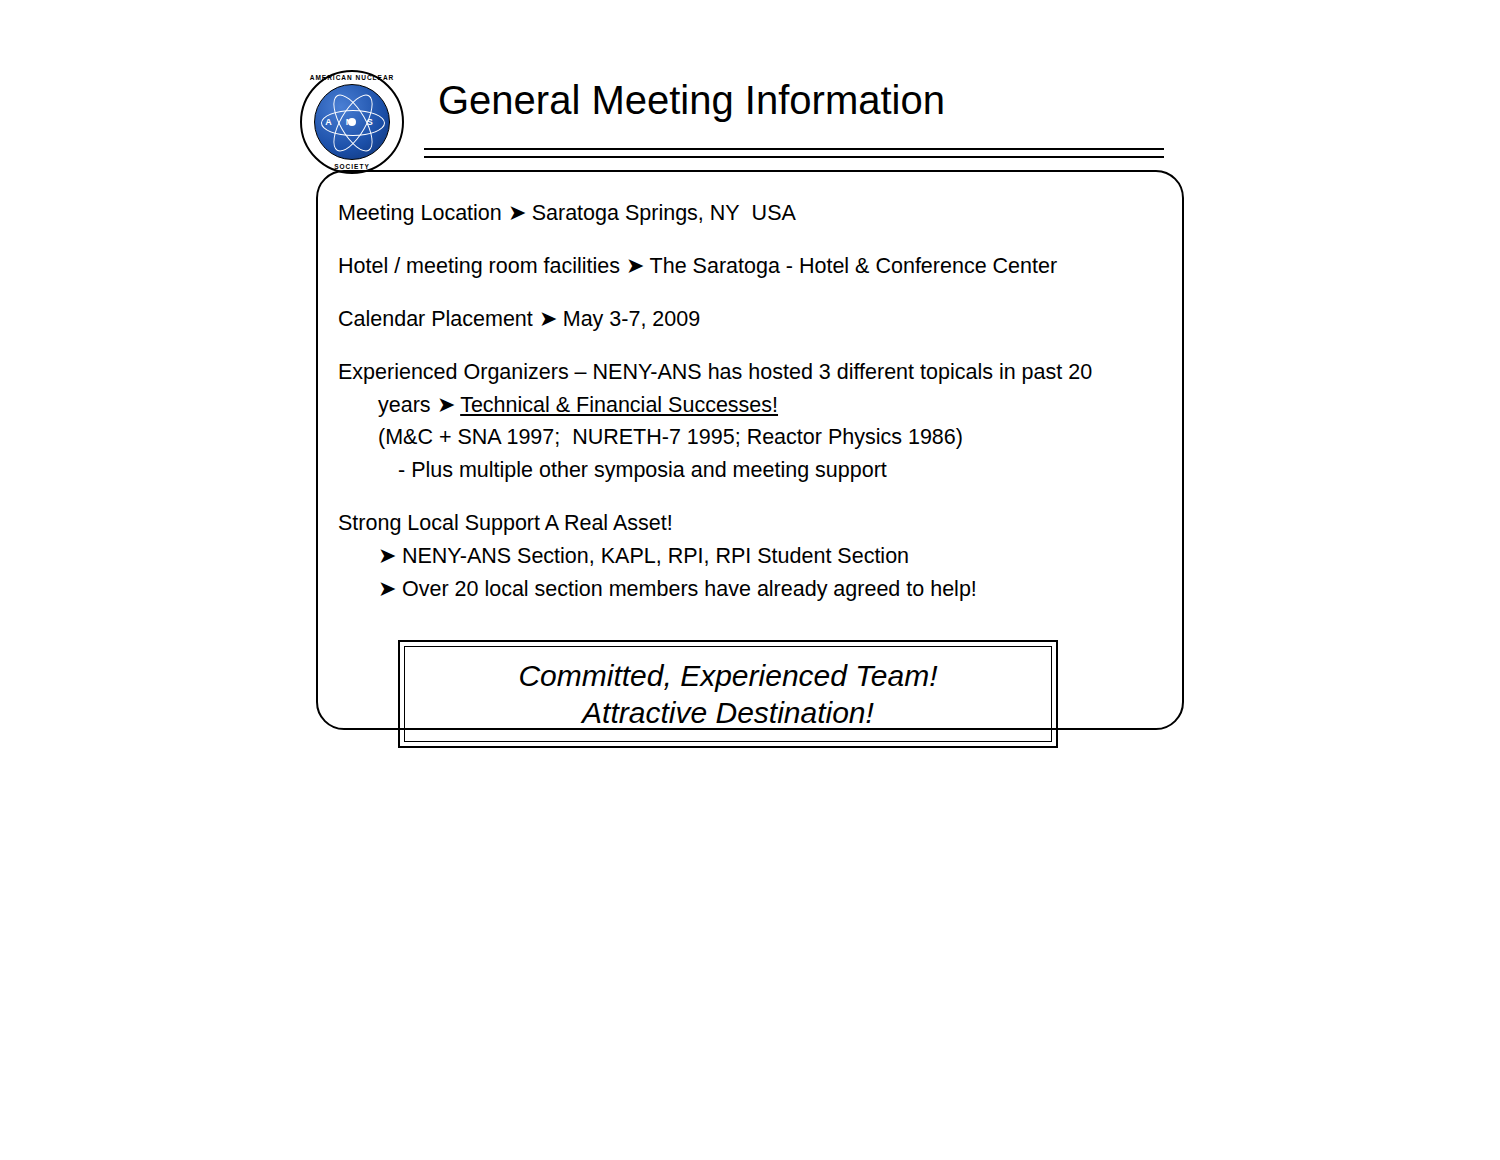AMERICAN NUCLEAR
SOCIETY
A N S
General Meeting Information
Meeting Location ➤ Saratoga Springs, NY USA
Hotel / meeting room facilities ➤ The Saratoga - Hotel & Conference Center
Calendar Placement ➤ May 3-7, 2009
Experienced Organizers – NENY-ANS has hosted 3 different topicals in past 20
years ➤ Technical & Financial Successes!
(M&C + SNA 1997; NURETH-7 1995; Reactor Physics 1986)
- Plus multiple other symposia and meeting support
Strong Local Support A Real Asset!
➤ NENY-ANS Section, KAPL, RPI, RPI Student Section
➤ Over 20 local section members have already agreed to help!
Committed, Experienced Team!
Attractive Destination!